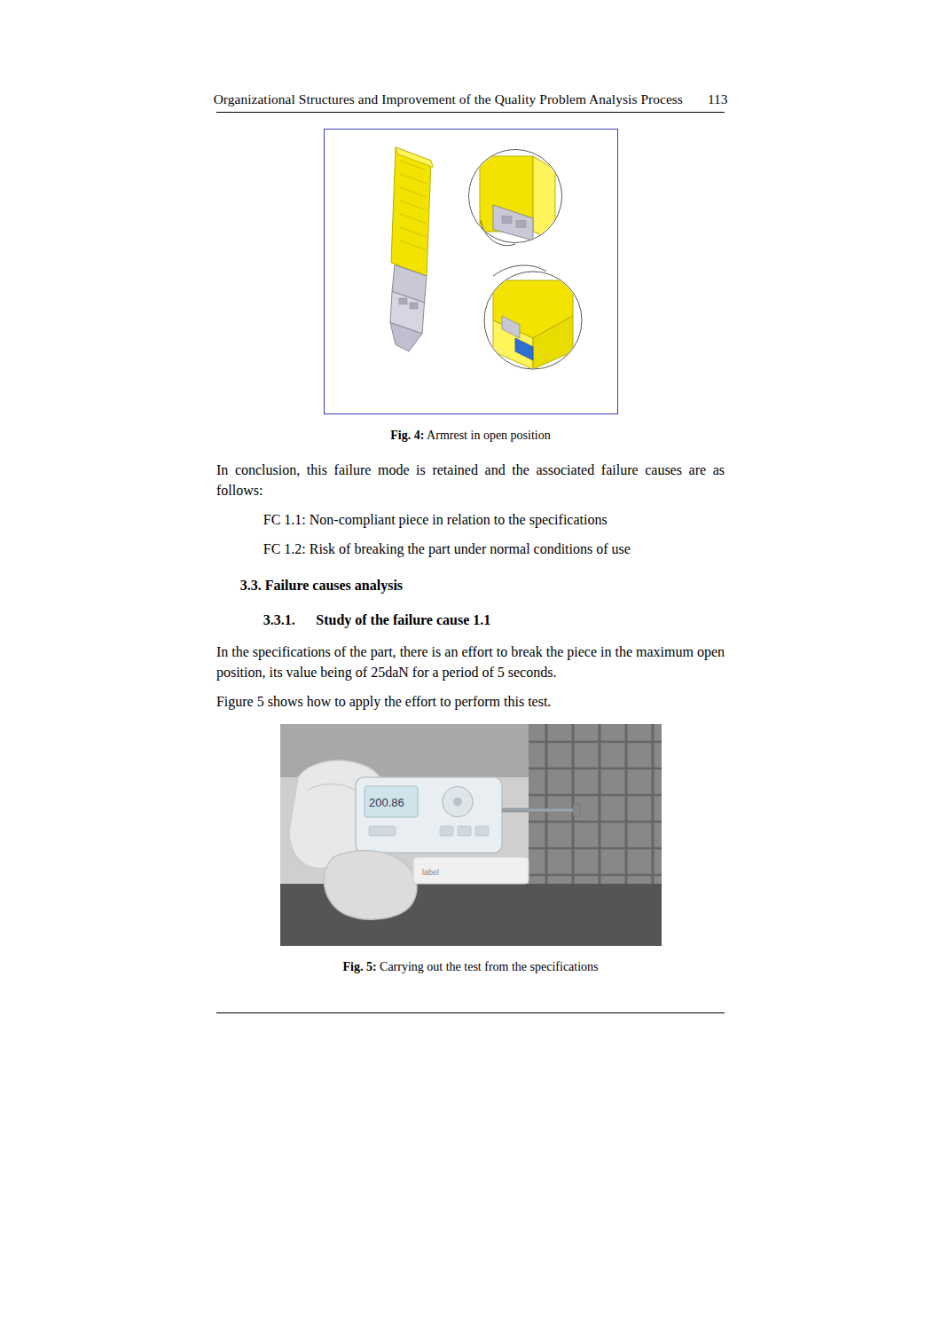Organizational Structures and Improvement of the Quality Problem Analysis Process 113
Fig. 4: Armrest in open position
In conclusion, this failure mode is retained and the associated failure causes are as follows:
FC 1.1: Non-compliant piece in relation to the specifications
FC 1.2: Risk of breaking the part under normal conditions of use
3.3. Failure causes analysis
3.3.1. Study of the failure cause 1.1
In the specifications of the part, there is an effort to break the piece in the maximum open position, its value being of 25daN for a period of 5 seconds.
Figure 5 shows how to apply the effort to perform this test.
Fig. 5: Carrying out the test from the specifications